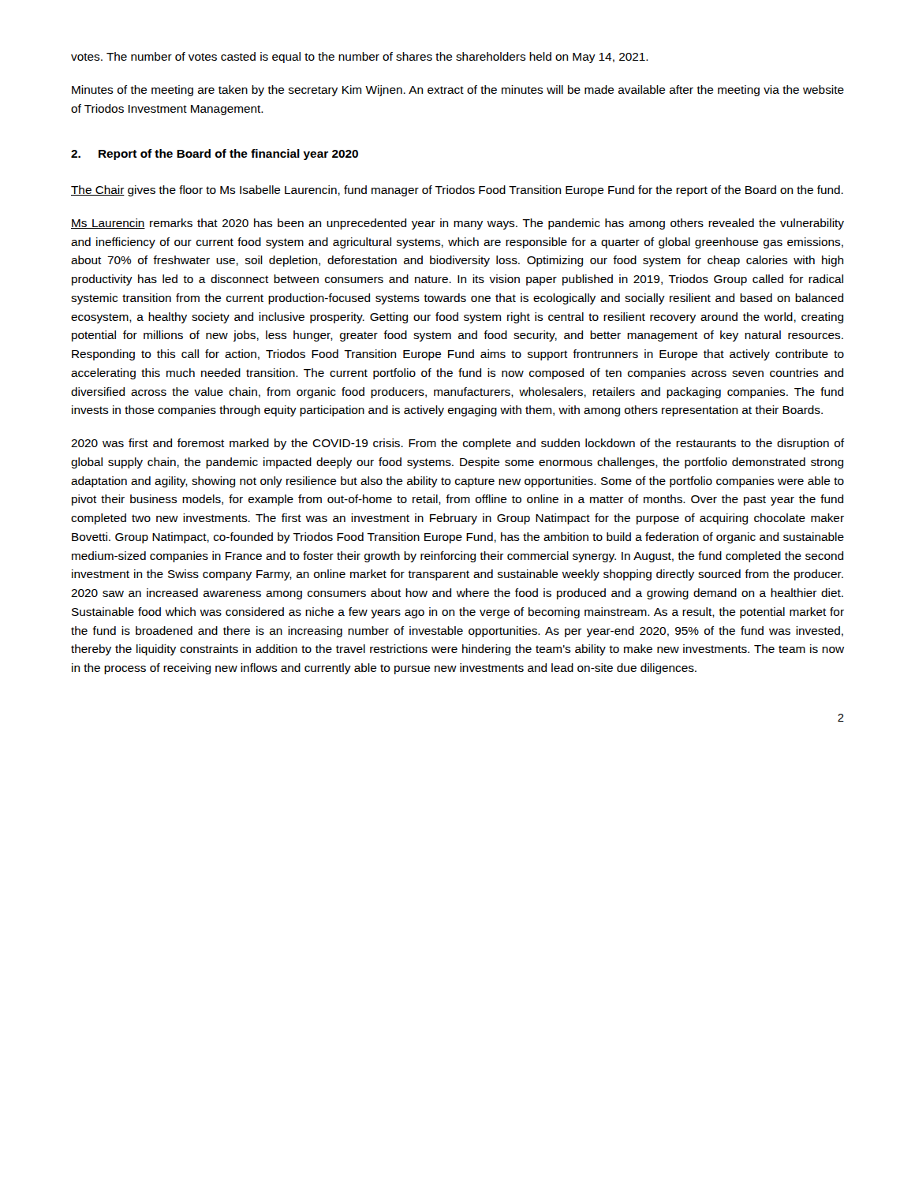votes. The number of votes casted is equal to the number of shares the shareholders held on May 14, 2021.
Minutes of the meeting are taken by the secretary Kim Wijnen. An extract of the minutes will be made available after the meeting via the website of Triodos Investment Management.
2. Report of the Board of the financial year 2020
The Chair gives the floor to Ms Isabelle Laurencin, fund manager of Triodos Food Transition Europe Fund for the report of the Board on the fund.
Ms Laurencin remarks that 2020 has been an unprecedented year in many ways. The pandemic has among others revealed the vulnerability and inefficiency of our current food system and agricultural systems, which are responsible for a quarter of global greenhouse gas emissions, about 70% of freshwater use, soil depletion, deforestation and biodiversity loss. Optimizing our food system for cheap calories with high productivity has led to a disconnect between consumers and nature. In its vision paper published in 2019, Triodos Group called for radical systemic transition from the current production-focused systems towards one that is ecologically and socially resilient and based on balanced ecosystem, a healthy society and inclusive prosperity. Getting our food system right is central to resilient recovery around the world, creating potential for millions of new jobs, less hunger, greater food system and food security, and better management of key natural resources. Responding to this call for action, Triodos Food Transition Europe Fund aims to support frontrunners in Europe that actively contribute to accelerating this much needed transition. The current portfolio of the fund is now composed of ten companies across seven countries and diversified across the value chain, from organic food producers, manufacturers, wholesalers, retailers and packaging companies. The fund invests in those companies through equity participation and is actively engaging with them, with among others representation at their Boards.
2020 was first and foremost marked by the COVID-19 crisis. From the complete and sudden lockdown of the restaurants to the disruption of global supply chain, the pandemic impacted deeply our food systems. Despite some enormous challenges, the portfolio demonstrated strong adaptation and agility, showing not only resilience but also the ability to capture new opportunities. Some of the portfolio companies were able to pivot their business models, for example from out-of-home to retail, from offline to online in a matter of months. Over the past year the fund completed two new investments. The first was an investment in February in Group Natimpact for the purpose of acquiring chocolate maker Bovetti. Group Natimpact, co-founded by Triodos Food Transition Europe Fund, has the ambition to build a federation of organic and sustainable medium-sized companies in France and to foster their growth by reinforcing their commercial synergy. In August, the fund completed the second investment in the Swiss company Farmy, an online market for transparent and sustainable weekly shopping directly sourced from the producer. 2020 saw an increased awareness among consumers about how and where the food is produced and a growing demand on a healthier diet. Sustainable food which was considered as niche a few years ago in on the verge of becoming mainstream. As a result, the potential market for the fund is broadened and there is an increasing number of investable opportunities. As per year-end 2020, 95% of the fund was invested, thereby the liquidity constraints in addition to the travel restrictions were hindering the team's ability to make new investments. The team is now in the process of receiving new inflows and currently able to pursue new investments and lead on-site due diligences.
2